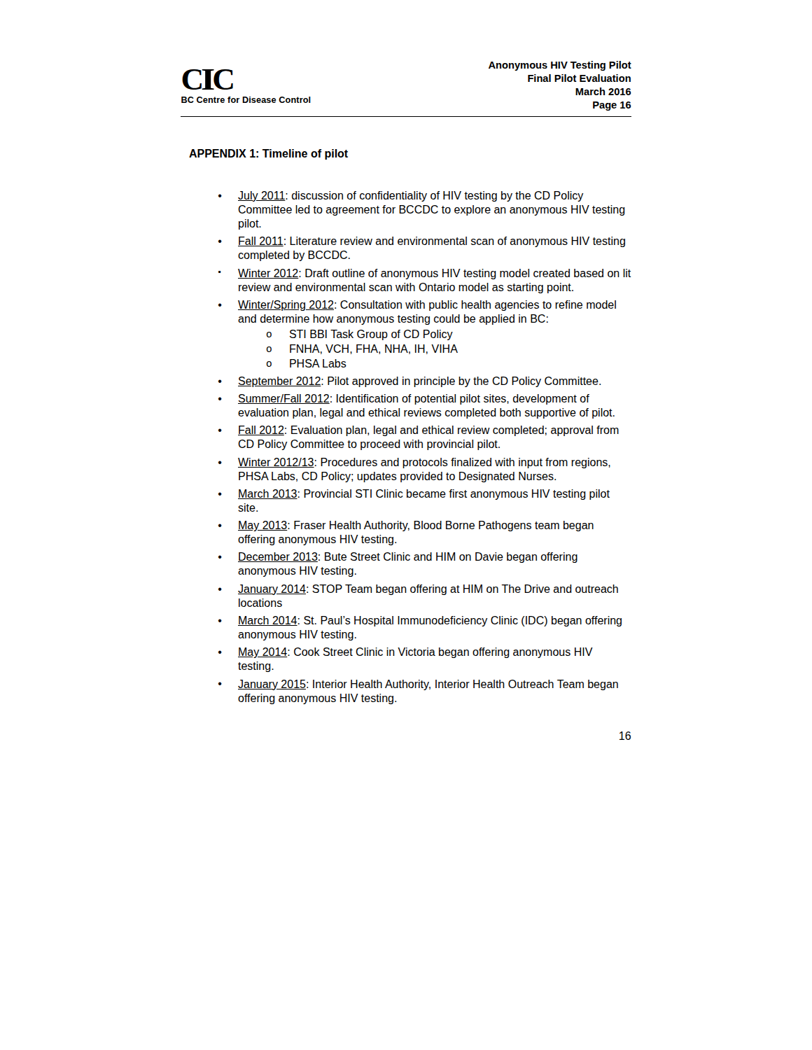CIC
BC Centre for Disease Control
Anonymous HIV Testing Pilot
Final Pilot Evaluation
March 2016
Page 16
APPENDIX 1: Timeline of pilot
July 2011: discussion of confidentiality of HIV testing by the CD Policy Committee led to agreement for BCCDC to explore an anonymous HIV testing pilot.
Fall 2011: Literature review and environmental scan of anonymous HIV testing completed by BCCDC.
Winter 2012: Draft outline of anonymous HIV testing model created based on lit review and environmental scan with Ontario model as starting point.
Winter/Spring 2012: Consultation with public health agencies to refine model and determine how anonymous testing could be applied in BC:
STI BBI Task Group of CD Policy
FNHA, VCH, FHA, NHA, IH, VIHA
PHSA Labs
September 2012: Pilot approved in principle by the CD Policy Committee.
Summer/Fall 2012: Identification of potential pilot sites, development of evaluation plan, legal and ethical reviews completed both supportive of pilot.
Fall 2012: Evaluation plan, legal and ethical review completed; approval from CD Policy Committee to proceed with provincial pilot.
Winter 2012/13: Procedures and protocols finalized with input from regions, PHSA Labs, CD Policy; updates provided to Designated Nurses.
March 2013: Provincial STI Clinic became first anonymous HIV testing pilot site.
May 2013: Fraser Health Authority, Blood Borne Pathogens team began offering anonymous HIV testing.
December 2013: Bute Street Clinic and HIM on Davie began offering anonymous HIV testing.
January 2014: STOP Team began offering at HIM on The Drive and outreach locations
March 2014: St. Paul’s Hospital Immunodeficiency Clinic (IDC) began offering anonymous HIV testing.
May 2014: Cook Street Clinic in Victoria began offering anonymous HIV testing.
January 2015: Interior Health Authority, Interior Health Outreach Team began offering anonymous HIV testing.
16